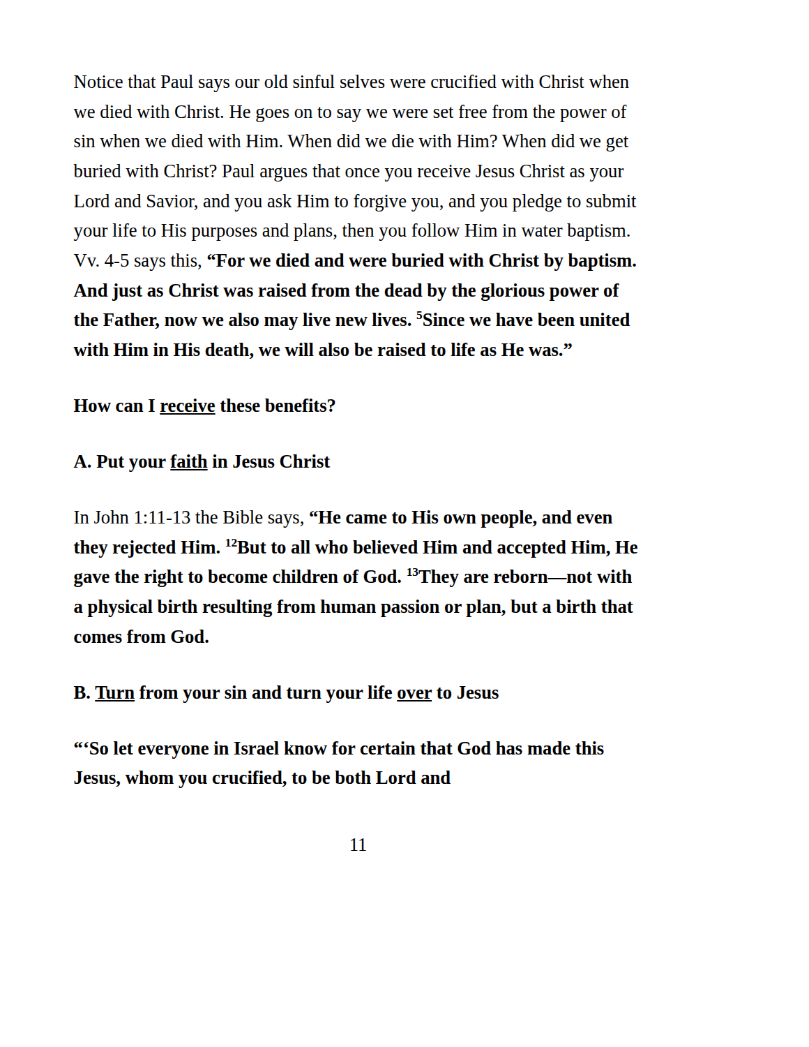Notice that Paul says our old sinful selves were crucified with Christ when we died with Christ. He goes on to say we were set free from the power of sin when we died with Him. When did we die with Him? When did we get buried with Christ? Paul argues that once you receive Jesus Christ as your Lord and Savior, and you ask Him to forgive you, and you pledge to submit your life to His purposes and plans, then you follow Him in water baptism. Vv. 4-5 says this, “For we died and were buried with Christ by baptism. And just as Christ was raised from the dead by the glorious power of the Father, now we also may live new lives. 5Since we have been united with Him in His death, we will also be raised to life as He was.”
How can I receive these benefits?
A. Put your faith in Jesus Christ
In John 1:11-13 the Bible says, “He came to His own people, and even they rejected Him. 12But to all who believed Him and accepted Him, He gave the right to become children of God. 13They are reborn—not with a physical birth resulting from human passion or plan, but a birth that comes from God.
B. Turn from your sin and turn your life over to Jesus
“‘So let everyone in Israel know for certain that God has made this Jesus, whom you crucified, to be both Lord and
11